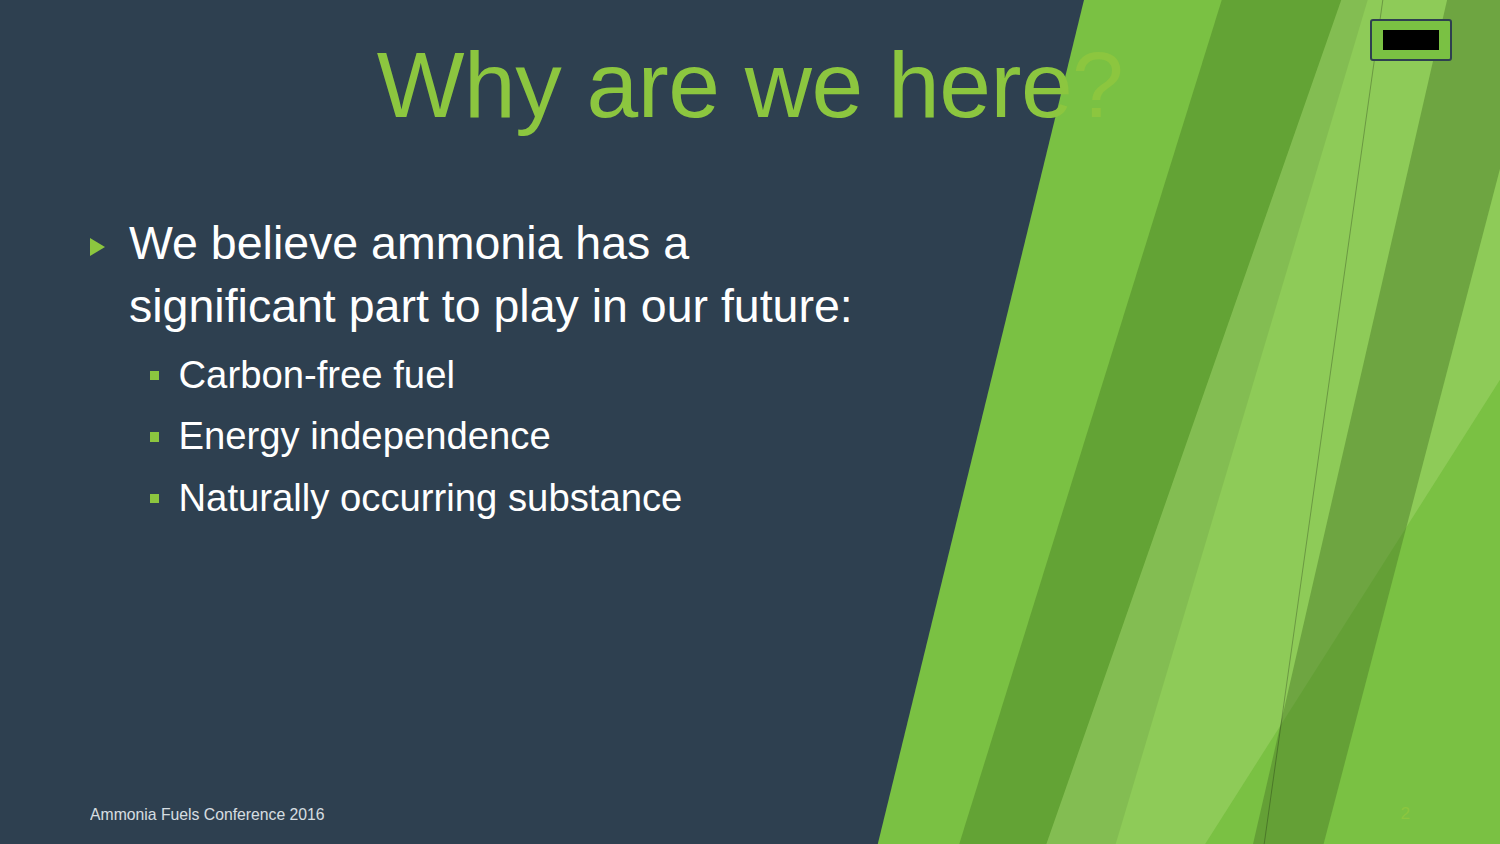Why are we here?
We believe ammonia has a significant part to play in our future:
Carbon-free fuel
Energy independence
Naturally occurring substance
Ammonia Fuels Conference 2016
2